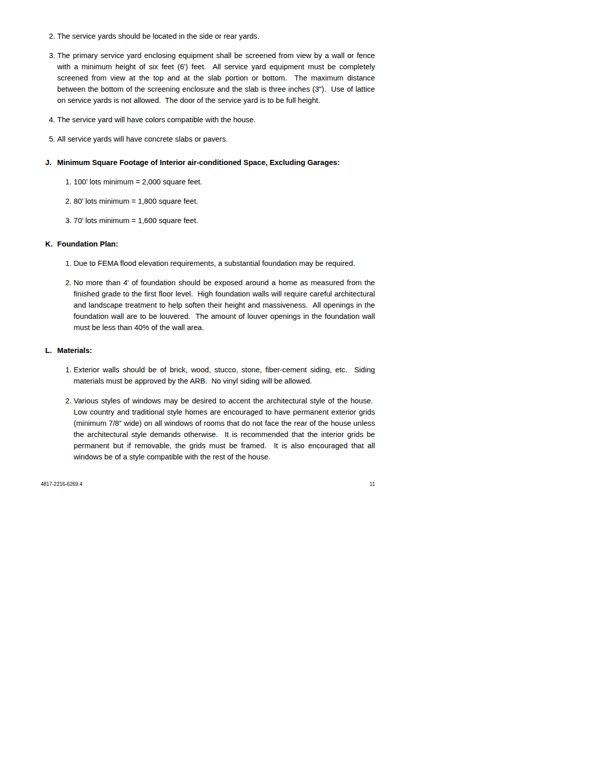The service yards should be located in the side or rear yards.
The primary service yard enclosing equipment shall be screened from view by a wall or fence with a minimum height of six feet (6') feet. All service yard equipment must be completely screened from view at the top and at the slab portion or bottom. The maximum distance between the bottom of the screening enclosure and the slab is three inches (3"). Use of lattice on service yards is not allowed. The door of the service yard is to be full height.
The service yard will have colors compatible with the house.
All service yards will have concrete slabs or pavers.
J. Minimum Square Footage of Interior air-conditioned Space, Excluding Garages:
100’ lots minimum = 2,000 square feet.
80’ lots minimum = 1,800 square feet.
70’ lots minimum = 1,600 square feet.
K. Foundation Plan:
Due to FEMA flood elevation requirements, a substantial foundation may be required.
No more than 4' of foundation should be exposed around a home as measured from the finished grade to the first floor level. High foundation walls will require careful architectural and landscape treatment to help soften their height and massiveness. All openings in the foundation wall are to be louvered. The amount of louver openings in the foundation wall must be less than 40% of the wall area.
L. Materials:
Exterior walls should be of brick, wood, stucco, stone, fiber-cement siding, etc. Siding materials must be approved by the ARB. No vinyl siding will be allowed.
Various styles of windows may be desired to accent the architectural style of the house. Low country and traditional style homes are encouraged to have permanent exterior grids (minimum 7/8” wide) on all windows of rooms that do not face the rear of the house unless the architectural style demands otherwise. It is recommended that the interior grids be permanent but if removable, the grids must be framed. It is also encouraged that all windows be of a style compatible with the rest of the house.
4817-2216-6269.4 11